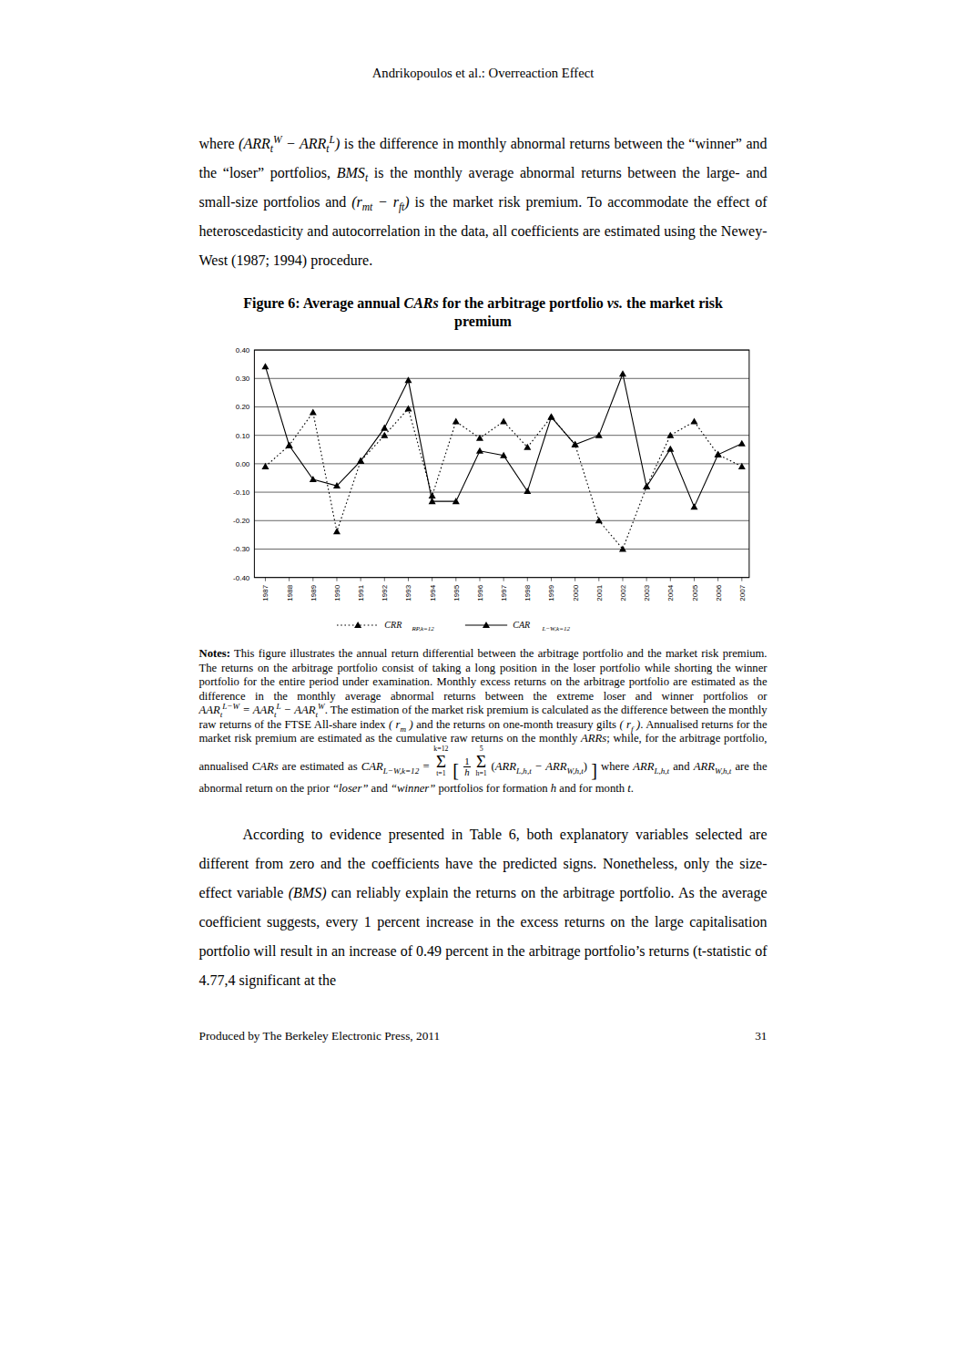Andrikopoulos et al.: Overreaction Effect
where (ARRtW − ARRtL) is the difference in monthly abnormal returns between the “winner” and the “loser” portfolios, BMSt is the monthly average abnormal returns between the large- and small-size portfolios and (rmt − rft) is the market risk premium. To accommodate the effect of heteroscedasticity and autocorrelation in the data, all coefficients are estimated using the Newey-West (1987; 1994) procedure.
Figure 6: Average annual CARs for the arbitrage portfolio vs. the market risk
premium
0.40 0.30 0.20 0.10 0.00 -0.10 -0.20 -0.30 -0.40 1987 1988 1989 1990 1991 1992 1993 1994 1995 1996 1997 1998 1999 2000 2001 2002 2003 2004 2005 2006 2007 CRR RP,k=12 CAR L−W,k=12
Notes: This figure illustrates the annual return differential between the arbitrage portfolio and the market risk premium. The returns on the arbitrage portfolio consist of taking a long position in the loser portfolio while shorting the winner portfolio for the entire period under examination. Monthly excess returns on the arbitrage portfolio are estimated as the difference in the monthly average abnormal returns between the extreme loser and winner portfolios or AARtL−W = AARtL − AARtW. The estimation of the market risk premium is calculated as the difference between the monthly raw returns of the FTSE All-share index ( rm ) and the returns on one-month treasury gilts ( rf ). Annualised returns for the market risk premium are estimated as the cumulative raw returns on the monthly ARRs; while, for the arbitrage portfolio, annualised CARs are estimated as CARL−W,k=12 = k=12 Σt=1 [ 1 h 5 Σh=1 (ARRL,h,t − ARRW,h,t) ] where ARRL,h,t and ARRW,h,t are the abnormal return on the prior “loser” and “winner” portfolios for formation h and for month t.
According to evidence presented in Table 6, both explanatory variables selected are different from zero and the coefficients have the predicted signs. Nonetheless, only the size-effect variable (BMS) can reliably explain the returns on the arbitrage portfolio. As the average coefficient suggests, every 1 percent increase in the excess returns on the large capitalisation portfolio will result in an increase of 0.49 percent in the arbitrage portfolio’s returns (t-statistic of 4.77,4 significant at the
Produced by The Berkeley Electronic Press, 2011
31